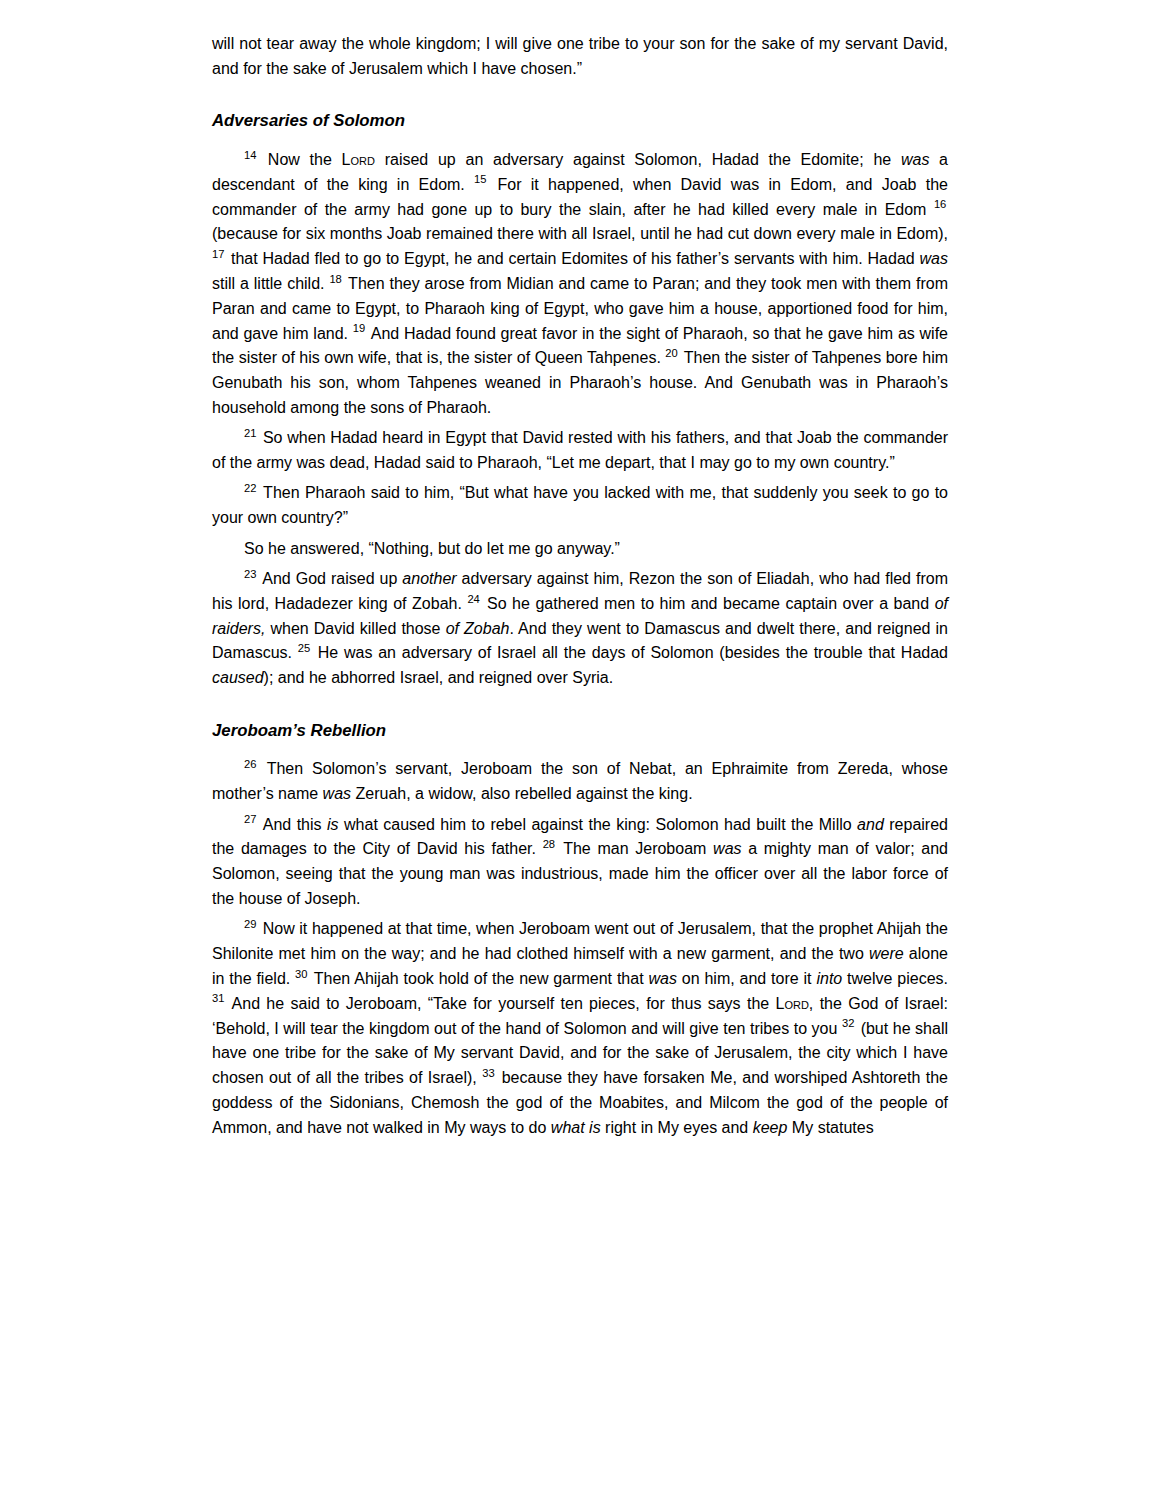will not tear away the whole kingdom; I will give one tribe to your son for the sake of my servant David, and for the sake of Jerusalem which I have chosen.”
Adversaries of Solomon
14 Now the Lord raised up an adversary against Solomon, Hadad the Edomite; he was a descendant of the king in Edom. 15 For it happened, when David was in Edom, and Joab the commander of the army had gone up to bury the slain, after he had killed every male in Edom 16 (because for six months Joab remained there with all Israel, until he had cut down every male in Edom), 17 that Hadad fled to go to Egypt, he and certain Edomites of his father’s servants with him. Hadad was still a little child. 18 Then they arose from Midian and came to Paran; and they took men with them from Paran and came to Egypt, to Pharaoh king of Egypt, who gave him a house, apportioned food for him, and gave him land. 19 And Hadad found great favor in the sight of Pharaoh, so that he gave him as wife the sister of his own wife, that is, the sister of Queen Tahpenes. 20 Then the sister of Tahpenes bore him Genubath his son, whom Tahpenes weaned in Pharaoh’s house. And Genubath was in Pharaoh’s household among the sons of Pharaoh.
21 So when Hadad heard in Egypt that David rested with his fathers, and that Joab the commander of the army was dead, Hadad said to Pharaoh, “Let me depart, that I may go to my own country.”
22 Then Pharaoh said to him, “But what have you lacked with me, that suddenly you seek to go to your own country?”
So he answered, “Nothing, but do let me go anyway.”
23 And God raised up another adversary against him, Rezon the son of Eliadah, who had fled from his lord, Hadadezer king of Zobah. 24 So he gathered men to him and became captain over a band of raiders, when David killed those of Zobah. And they went to Damascus and dwelt there, and reigned in Damascus. 25 He was an adversary of Israel all the days of Solomon (besides the trouble that Hadad caused); and he abhorred Israel, and reigned over Syria.
Jeroboam’s Rebellion
26 Then Solomon’s servant, Jeroboam the son of Nebat, an Ephraimite from Zereda, whose mother’s name was Zeruah, a widow, also rebelled against the king.
27 And this is what caused him to rebel against the king: Solomon had built the Millo and repaired the damages to the City of David his father. 28 The man Jeroboam was a mighty man of valor; and Solomon, seeing that the young man was industrious, made him the officer over all the labor force of the house of Joseph.
29 Now it happened at that time, when Jeroboam went out of Jerusalem, that the prophet Ahijah the Shilonite met him on the way; and he had clothed himself with a new garment, and the two were alone in the field. 30 Then Ahijah took hold of the new garment that was on him, and tore it into twelve pieces. 31 And he said to Jeroboam, “Take for yourself ten pieces, for thus says the Lord, the God of Israel: ‘Behold, I will tear the kingdom out of the hand of Solomon and will give ten tribes to you 32 (but he shall have one tribe for the sake of My servant David, and for the sake of Jerusalem, the city which I have chosen out of all the tribes of Israel), 33 because they have forsaken Me, and worshiped Ashtoreth the goddess of the Sidonians, Chemosh the god of the Moabites, and Milcom the god of the people of Ammon, and have not walked in My ways to do what is right in My eyes and keep My statutes